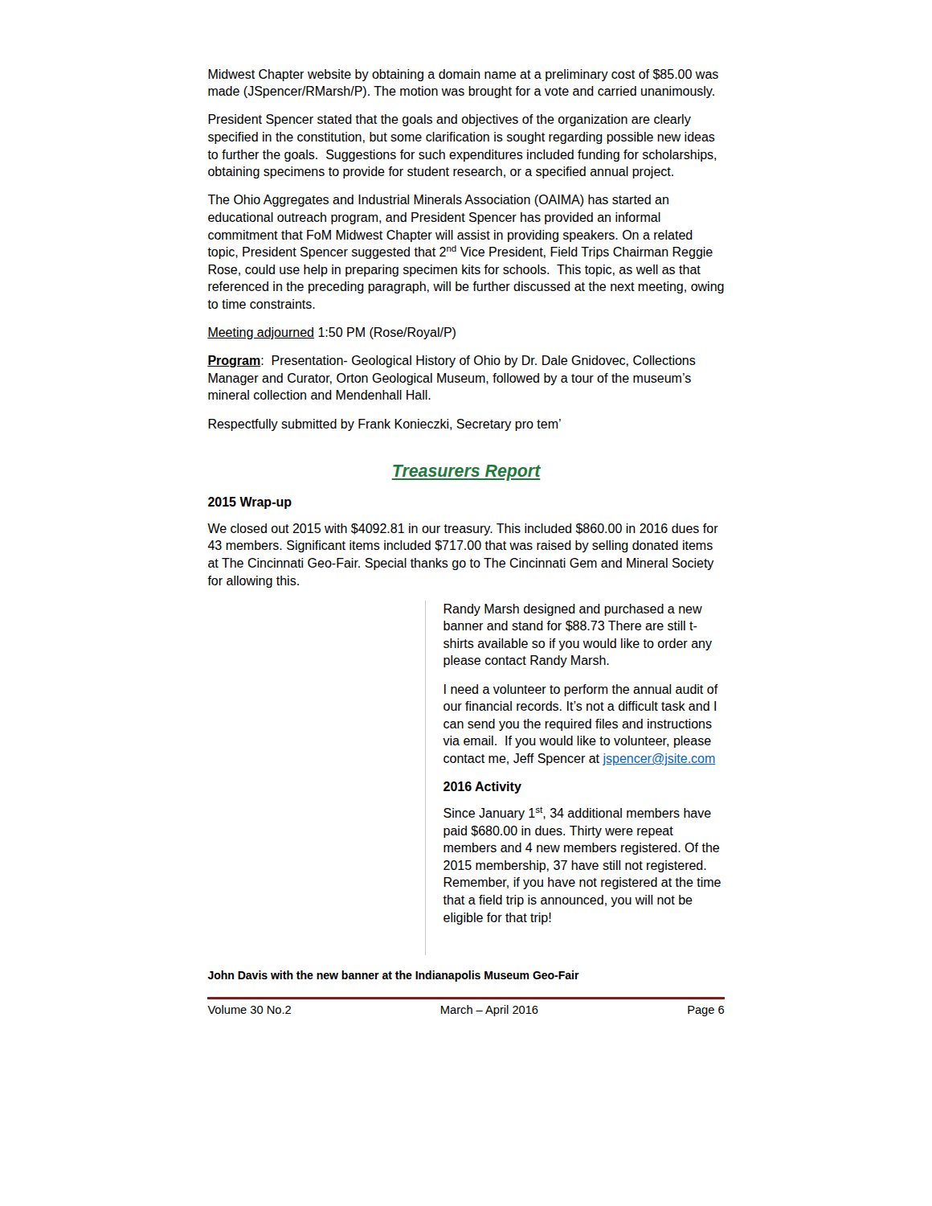Midwest Chapter website by obtaining a domain name at a preliminary cost of $85.00 was made (JSpencer/RMarsh/P). The motion was brought for a vote and carried unanimously.
President Spencer stated that the goals and objectives of the organization are clearly specified in the constitution, but some clarification is sought regarding possible new ideas to further the goals. Suggestions for such expenditures included funding for scholarships, obtaining specimens to provide for student research, or a specified annual project.
The Ohio Aggregates and Industrial Minerals Association (OAIMA) has started an educational outreach program, and President Spencer has provided an informal commitment that FoM Midwest Chapter will assist in providing speakers. On a related topic, President Spencer suggested that 2nd Vice President, Field Trips Chairman Reggie Rose, could use help in preparing specimen kits for schools. This topic, as well as that referenced in the preceding paragraph, will be further discussed at the next meeting, owing to time constraints.
Meeting adjourned 1:50 PM (Rose/Royal/P)
Program: Presentation- Geological History of Ohio by Dr. Dale Gnidovec, Collections Manager and Curator, Orton Geological Museum, followed by a tour of the museum’s mineral collection and Mendenhall Hall.
Respectfully submitted by Frank Konieczki, Secretary pro tem’
Treasurers Report
2015 Wrap-up
We closed out 2015 with $4092.81 in our treasury. This included $860.00 in 2016 dues for 43 members. Significant items included $717.00 that was raised by selling donated items at The Cincinnati Geo-Fair. Special thanks go to The Cincinnati Gem and Mineral Society for allowing this.
Randy Marsh designed and purchased a new banner and stand for $88.73 There are still t-shirts available so if you would like to order any please contact Randy Marsh.
I need a volunteer to perform the annual audit of our financial records. It’s not a difficult task and I can send you the required files and instructions via email. If you would like to volunteer, please contact me, Jeff Spencer at jspencer@jsite.com
2016 Activity
Since January 1st, 34 additional members have paid $680.00 in dues. Thirty were repeat members and 4 new members registered. Of the 2015 membership, 37 have still not registered. Remember, if you have not registered at the time that a field trip is announced, you will not be eligible for that trip!
John Davis with the new banner at the Indianapolis Museum Geo-Fair
Volume 30 No.2
March – April 2016
Page 6